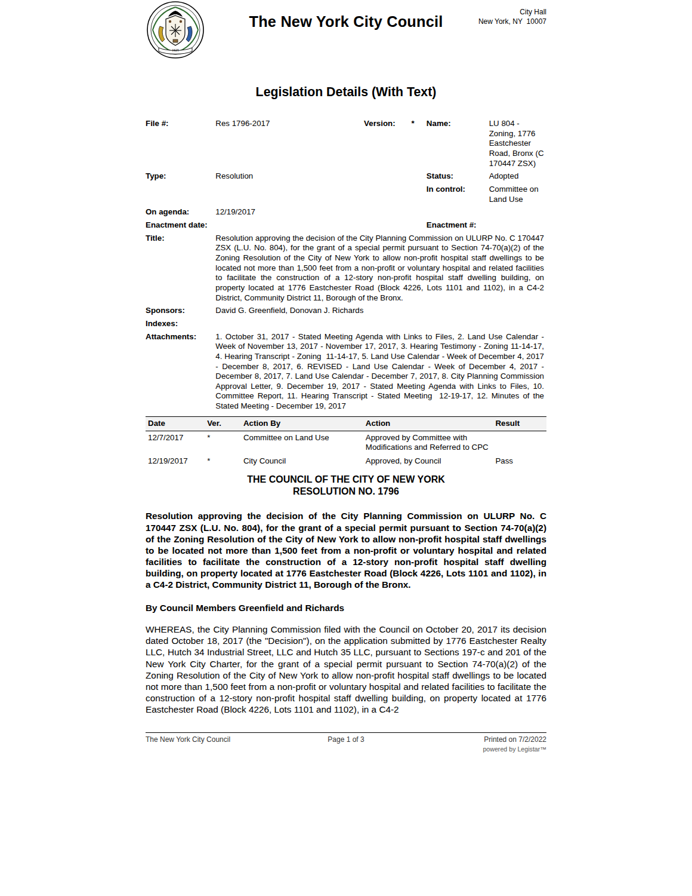1625
The New York City Council
City Hall
New York, NY 10007
Legislation Details (With Text)
| File #: | Res 1796-2017 | Version: * | Name: | LU 804 - Zoning, 1776 Eastchester Road, Bronx (C 170447 ZSX) |
| Type: | Resolution | | Status: | Adopted |
| | | | In control: | Committee on Land Use |
| On agenda: | 12/19/2017 | | | |
| Enactment date: | | | Enactment #: | |
| Title: | Resolution approving the decision of the City Planning Commission on ULURP No. C 170447 ZSX (L.U. No. 804), for the grant of a special permit pursuant to Section 74-70(a)(2) of the Zoning Resolution of the City of New York to allow non-profit hospital staff dwellings to be located not more than 1,500 feet from a non-profit or voluntary hospital and related facilities to facilitate the construction of a 12-story non-profit hospital staff dwelling building, on property located at 1776 Eastchester Road (Block 4226, Lots 1101 and 1102), in a C4-2 District, Community District 11, Borough of the Bronx. |
| Sponsors: | David G. Greenfield, Donovan J. Richards |
| Indexes: | |
| Attachments: | 1. October 31, 2017 - Stated Meeting Agenda with Links to Files, 2. Land Use Calendar - Week of November 13, 2017 - November 17, 2017, 3. Hearing Testimony - Zoning 11-14-17, 4. Hearing Transcript - Zoning 11-14-17, 5. Land Use Calendar - Week of December 4, 2017 - December 8, 2017, 6. REVISED - Land Use Calendar - Week of December 4, 2017 - December 8, 2017, 7. Land Use Calendar - December 7, 2017, 8. City Planning Commission Approval Letter, 9. December 19, 2017 - Stated Meeting Agenda with Links to Files, 10. Committee Report, 11. Hearing Transcript - Stated Meeting 12-19-17, 12. Minutes of the Stated Meeting - December 19, 2017 |
| Date | Ver. | Action By | Action | Result |
| --- | --- | --- | --- | --- |
| 12/7/2017 | * | Committee on Land Use | Approved by Committee with Modifications and Referred to CPC | |
| 12/19/2017 | * | City Council | Approved, by Council | Pass |
THE COUNCIL OF THE CITY OF NEW YORK
RESOLUTION NO. 1796
Resolution approving the decision of the City Planning Commission on ULURP No. C 170447 ZSX (L.U. No. 804), for the grant of a special permit pursuant to Section 74-70(a)(2) of the Zoning Resolution of the City of New York to allow non-profit hospital staff dwellings to be located not more than 1,500 feet from a non-profit or voluntary hospital and related facilities to facilitate the construction of a 12-story non-profit hospital staff dwelling building, on property located at 1776 Eastchester Road (Block 4226, Lots 1101 and 1102), in a C4-2 District, Community District 11, Borough of the Bronx.
By Council Members Greenfield and Richards
WHEREAS, the City Planning Commission filed with the Council on October 20, 2017 its decision dated October 18, 2017 (the "Decision"), on the application submitted by 1776 Eastchester Realty LLC, Hutch 34 Industrial Street, LLC and Hutch 35 LLC, pursuant to Sections 197-c and 201 of the New York City Charter, for the grant of a special permit pursuant to Section 74-70(a)(2) of the Zoning Resolution of the City of New York to allow non-profit hospital staff dwellings to be located not more than 1,500 feet from a non-profit or voluntary hospital and related facilities to facilitate the construction of a 12-story non-profit hospital staff dwelling building, on property located at 1776 Eastchester Road (Block 4226, Lots 1101 and 1102), in a C4-2
The New York City Council
Page 1 of 3
Printed on 7/2/2022
powered by Legistar™